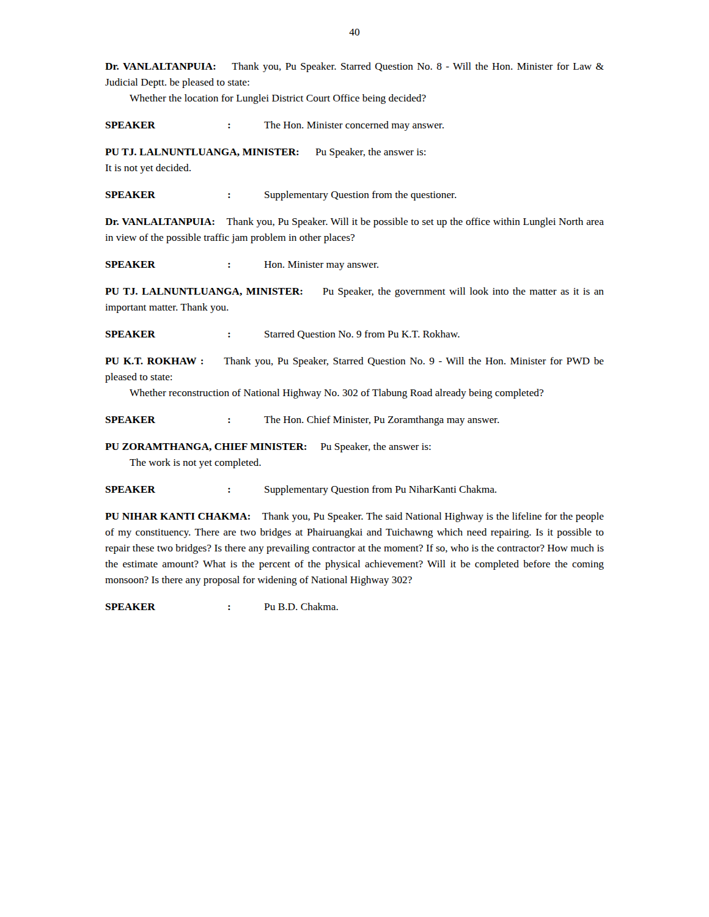40
Dr. VANLALTANPUIA: Thank you, Pu Speaker. Starred Question No. 8 - Will the Hon. Minister for Law & Judicial Deptt. be pleased to state:
Whether the location for Lunglei District Court Office being decided?
SPEAKER
:
The Hon. Minister concerned may answer.
PU TJ. LALNUNTLUANGA, MINISTER: Pu Speaker, the answer is:
It is not yet decided.
SPEAKER
:
Supplementary Question from the questioner.
Dr. VANLALTANPUIA: Thank you, Pu Speaker. Will it be possible to set up the office within Lunglei North area in view of the possible traffic jam problem in other places?
SPEAKER
:
Hon. Minister may answer.
PU TJ. LALNUNTLUANGA, MINISTER: Pu Speaker, the government will look into the matter as it is an important matter. Thank you.
SPEAKER
:
Starred Question No. 9 from Pu K.T. Rokhaw.
PU K.T. ROKHAW : Thank you, Pu Speaker, Starred Question No. 9 - Will the Hon. Minister for PWD be pleased to state:
Whether reconstruction of National Highway No. 302 of Tlabung Road already being completed?
SPEAKER
:
The Hon. Chief Minister, Pu Zoramthanga may answer.
PU ZORAMTHANGA, CHIEF MINISTER: Pu Speaker, the answer is:
The work is not yet completed.
SPEAKER
:
Supplementary Question from Pu NiharKanti Chakma.
PU NIHAR KANTI CHAKMA: Thank you, Pu Speaker. The said National Highway is the lifeline for the people of my constituency. There are two bridges at Phairuangkai and Tuichawng which need repairing. Is it possible to repair these two bridges? Is there any prevailing contractor at the moment? If so, who is the contractor? How much is the estimate amount? What is the percent of the physical achievement? Will it be completed before the coming monsoon? Is there any proposal for widening of National Highway 302?
SPEAKER
:
Pu B.D. Chakma.